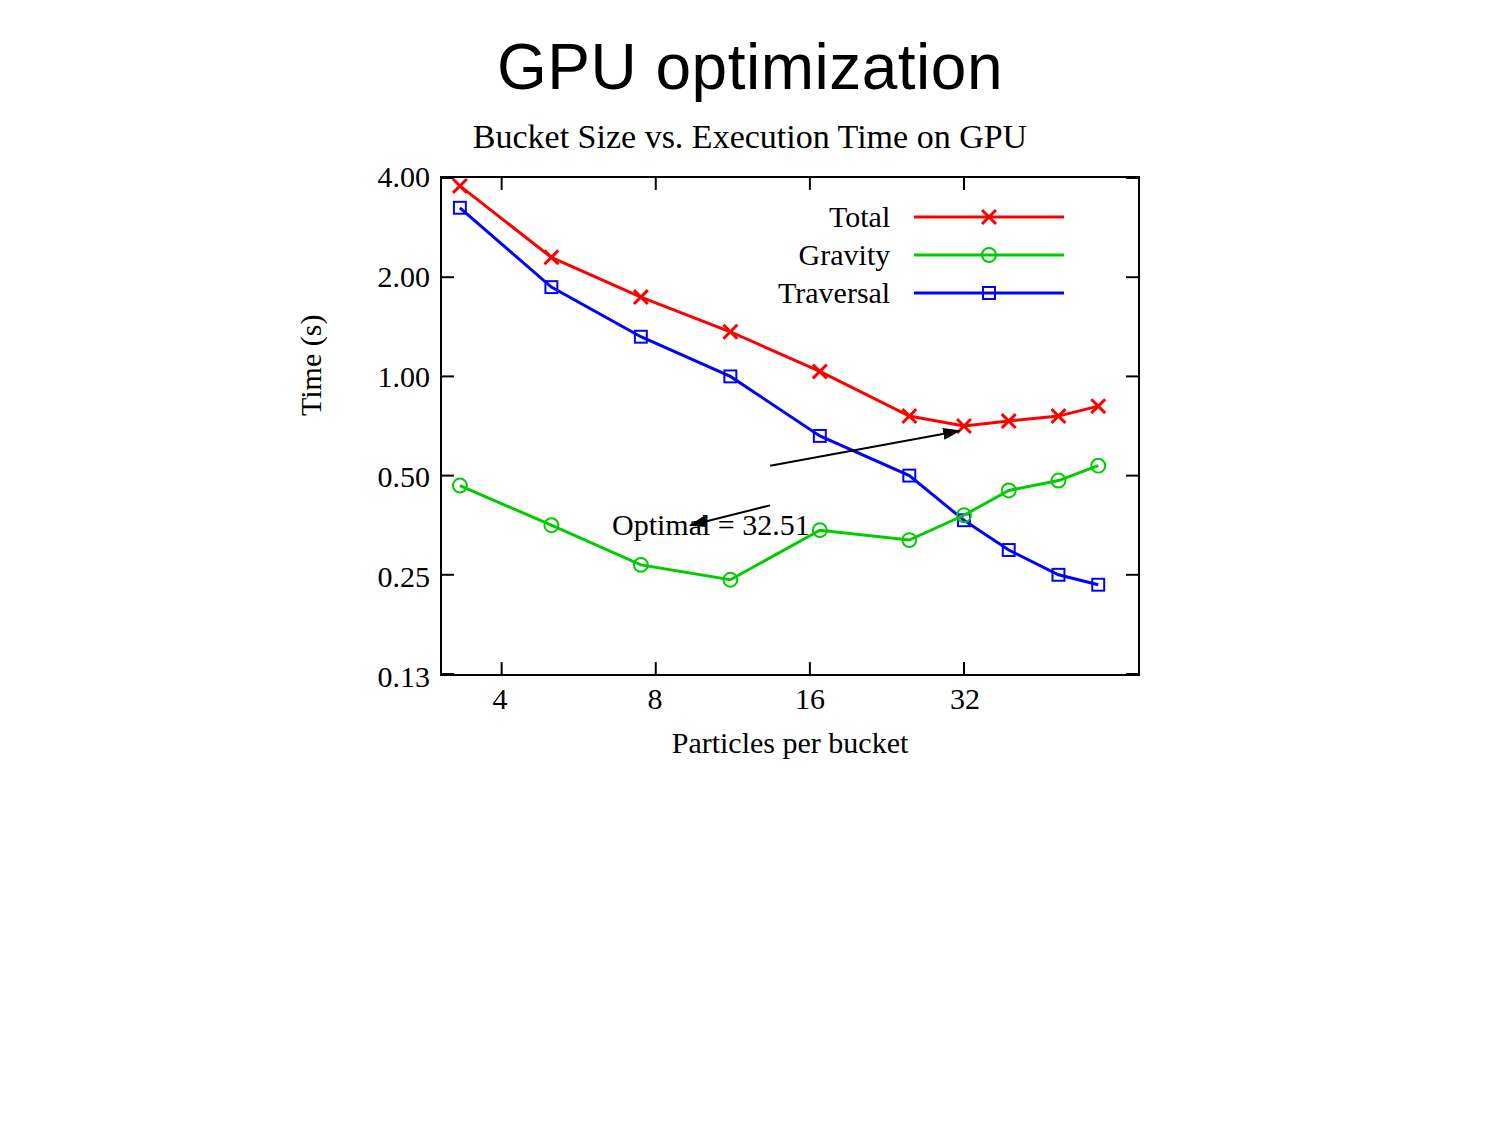GPU optimization
Bucket Size vs. Execution Time on GPU
Time (s)
4.00
2.00
1.00
0.50
0.25
0.13
| Total | |
| Gravity | |
| Traversal | |
Optimal = 32.51
4
8
16
32
Particles per bucket